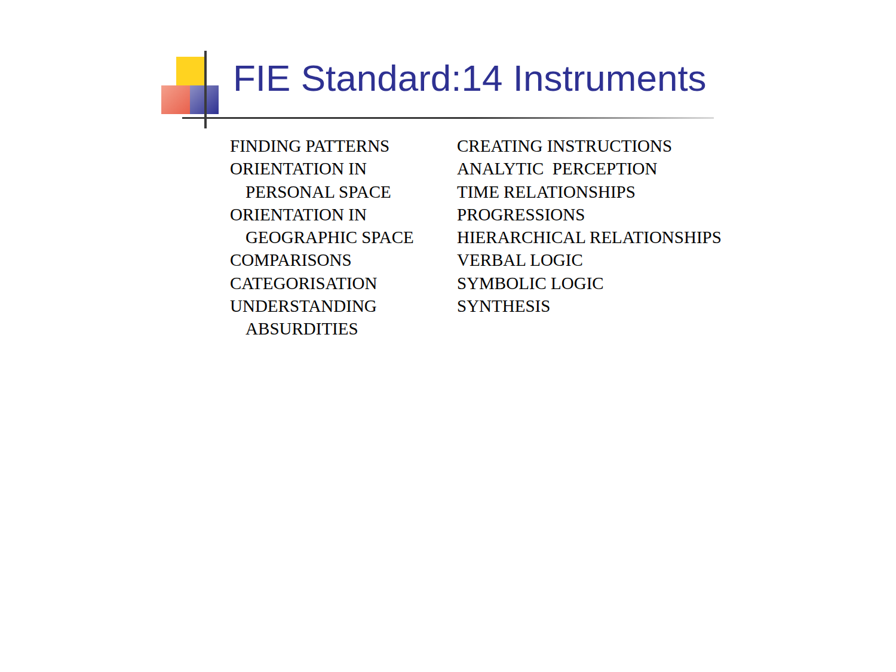FIE Standard:14 Instruments
| FINDING PATTERNS | CREATING INSTRUCTIONS |
| ORIENTATION IN | ANALYTIC PERCEPTION |
| PERSONAL SPACE | TIME RELATIONSHIPS |
| ORIENTATION IN | PROGRESSIONS |
| GEOGRAPHIC SPACE | HIERARCHICAL RELATIONSHIPS |
| COMPARISONS | VERBAL LOGIC |
| CATEGORISATION | SYMBOLIC LOGIC |
| UNDERSTANDING | SYNTHESIS |
| ABSURDITIES | |